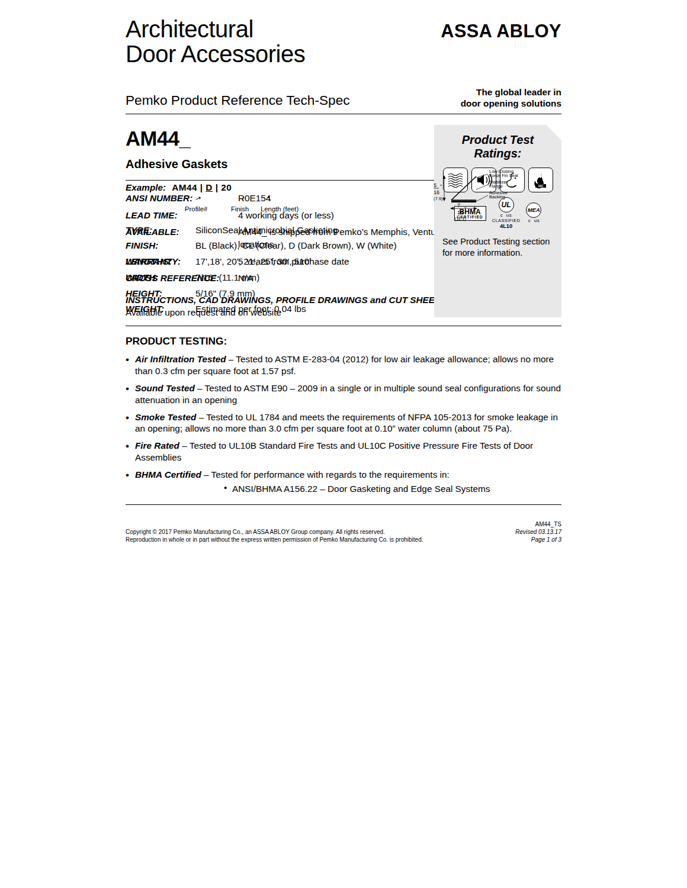Architectural
Door Accessories
ASSA ABLOY
Pemko Product Reference Tech-Spec
The global leader in
door opening solutions
AM44_
Adhesive Gaskets
Example: AM44 | D | 20
↗ ↑ ↖ Profile# Finish Length (feet)
| TYPE: | SiliconSeal Antimicrobial Gasketing |
| FINISH: | BL (Black), CL (Clear), D (Dark Brown), W (White) |
| LENGTHS: | 17',18', 20', 21', 25', 30', 510' |
| WIDTH: | 7/16" (11.1 mm) |
| HEIGHT: | 5/16" (7.9 mm) |
| WEIGHT: | Estimated per foot: 0.04 lbs |
Product Test
Ratings:
10C
BHMACERTIFIED
UL
c us
CLASSIFIED
4L10
MEA
c us
See Product Testing section for more information.
5 16 " (7.9) Low Closing Force Fin Seal Stabilizer Flange Adhesive Backing 7 16 " (11.1)
| ANSI NUMBER: | R0E154 |
| LEAD TIME: | 4 working days (or less) |
| AVAILABLE: | AM44_ is shipped from Pemko’s Memphis, Ventura, Vancouver and Toronto locations |
| WARRANTY: | 5 Years from purchase date |
| CROSS REFERENCE: | N/A |
INSTRUCTIONS, CAD DRAWINGS, PROFILE DRAWINGS and CUT SHEET
Available upon request and on website
PRODUCT TESTING:
Air Infiltration Tested – Tested to ASTM E-283-04 (2012) for low air leakage allowance; allows no more than 0.3 cfm per square foot at 1.57 psf.
Sound Tested – Tested to ASTM E90 – 2009 in a single or in multiple sound seal configurations for sound attenuation in an opening
Smoke Tested – Tested to UL 1784 and meets the requirements of NFPA 105-2013 for smoke leakage in an opening; allows no more than 3.0 cfm per square foot at 0.10” water column (about 75 Pa).
Fire Rated – Tested to UL10B Standard Fire Tests and UL10C Positive Pressure Fire Tests of Door Assemblies
BHMA Certified – Tested for performance with regards to the requirements in:
ANSI/BHMA A156.22 – Door Gasketing and Edge Seal Systems
Copyright © 2017 Pemko Manufacturing Co., an ASSA ABLOY Group company. All rights reserved.
Reproduction in whole or in part without the express written permission of Pemko Manufacturing Co. is prohibited.
AM44_TS
Revised 03.13.17
Page 1 of 3